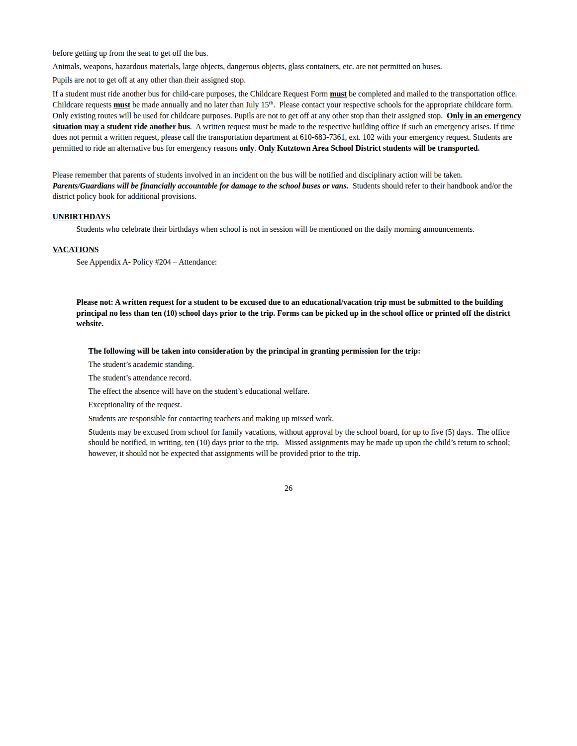before getting up from the seat to get off the bus.
Animals, weapons, hazardous materials, large objects, dangerous objects, glass containers, etc. are not permitted on buses.
Pupils are not to get off at any other than their assigned stop.
If a student must ride another bus for child-care purposes, the Childcare Request Form must be completed and mailed to the transportation office. Childcare requests must be made annually and no later than July 15th. Please contact your respective schools for the appropriate childcare form. Only existing routes will be used for childcare purposes. Pupils are not to get off at any other stop than their assigned stop. Only in an emergency situation may a student ride another bus. A written request must be made to the respective building office if such an emergency arises. If time does not permit a written request, please call the transportation department at 610-683-7361, ext. 102 with your emergency request. Students are permitted to ride an alternative bus for emergency reasons only. Only Kutztown Area School District students will be transported.
Please remember that parents of students involved in an incident on the bus will be notified and disciplinary action will be taken. Parents/Guardians will be financially accountable for damage to the school buses or vans. Students should refer to their handbook and/or the district policy book for additional provisions.
UNBIRTHDAYS
Students who celebrate their birthdays when school is not in session will be mentioned on the daily morning announcements.
VACATIONS
See Appendix A- Policy #204 – Attendance:
Please not: A written request for a student to be excused due to an educational/vacation trip must be submitted to the building principal no less than ten (10) school days prior to the trip. Forms can be picked up in the school office or printed off the district website.
The following will be taken into consideration by the principal in granting permission for the trip:
The student’s academic standing.
The student’s attendance record.
The effect the absence will have on the student’s educational welfare.
Exceptionality of the request.
Students are responsible for contacting teachers and making up missed work.
Students may be excused from school for family vacations, without approval by the school board, for up to five (5) days. The office should be notified, in writing, ten (10) days prior to the trip. Missed assignments may be made up upon the child’s return to school; however, it should not be expected that assignments will be provided prior to the trip.
26